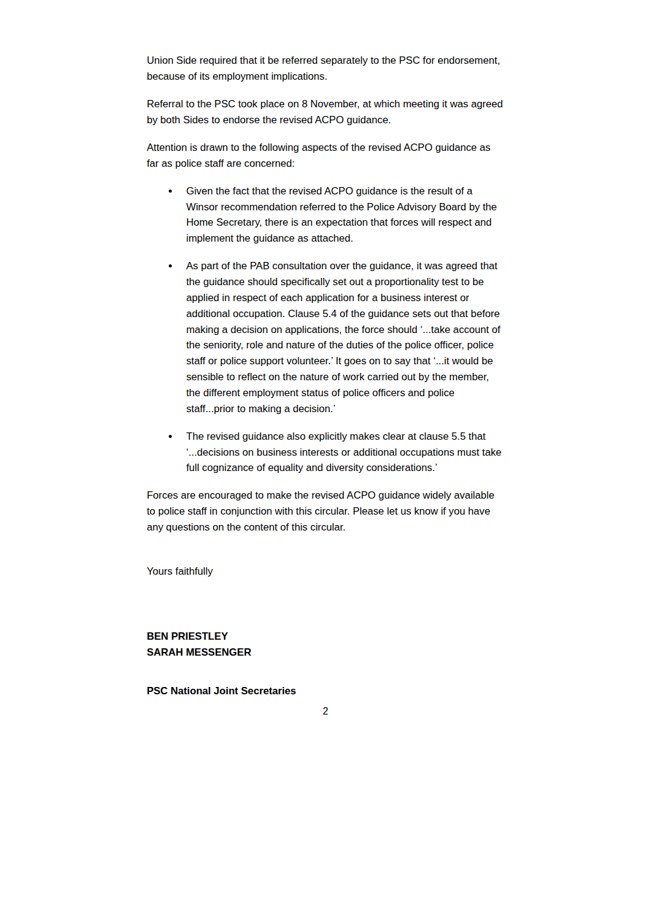Union Side required that it be referred separately to the PSC for endorsement, because of its employment implications.
Referral to the PSC took place on 8 November, at which meeting it was agreed by both Sides to endorse the revised ACPO guidance.
Attention is drawn to the following aspects of the revised ACPO guidance as far as police staff are concerned:
Given the fact that the revised ACPO guidance is the result of a Winsor recommendation referred to the Police Advisory Board by the Home Secretary, there is an expectation that forces will respect and implement the guidance as attached.
As part of the PAB consultation over the guidance, it was agreed that the guidance should specifically set out a proportionality test to be applied in respect of each application for a business interest or additional occupation. Clause 5.4 of the guidance sets out that before making a decision on applications, the force should ‘...take account of the seniority, role and nature of the duties of the police officer, police staff or police support volunteer.’ It goes on to say that ‘...it would be sensible to reflect on the nature of work carried out by the member, the different employment status of police officers and police staff...prior to making a decision.’
The revised guidance also explicitly makes clear at clause 5.5 that ‘...decisions on business interests or additional occupations must take full cognizance of equality and diversity considerations.’
Forces are encouraged to make the revised ACPO guidance widely available to police staff in conjunction with this circular. Please let us know if you have any questions on the content of this circular.
Yours faithfully
BEN PRIESTLEY
SARAH MESSENGER
PSC National Joint Secretaries
2